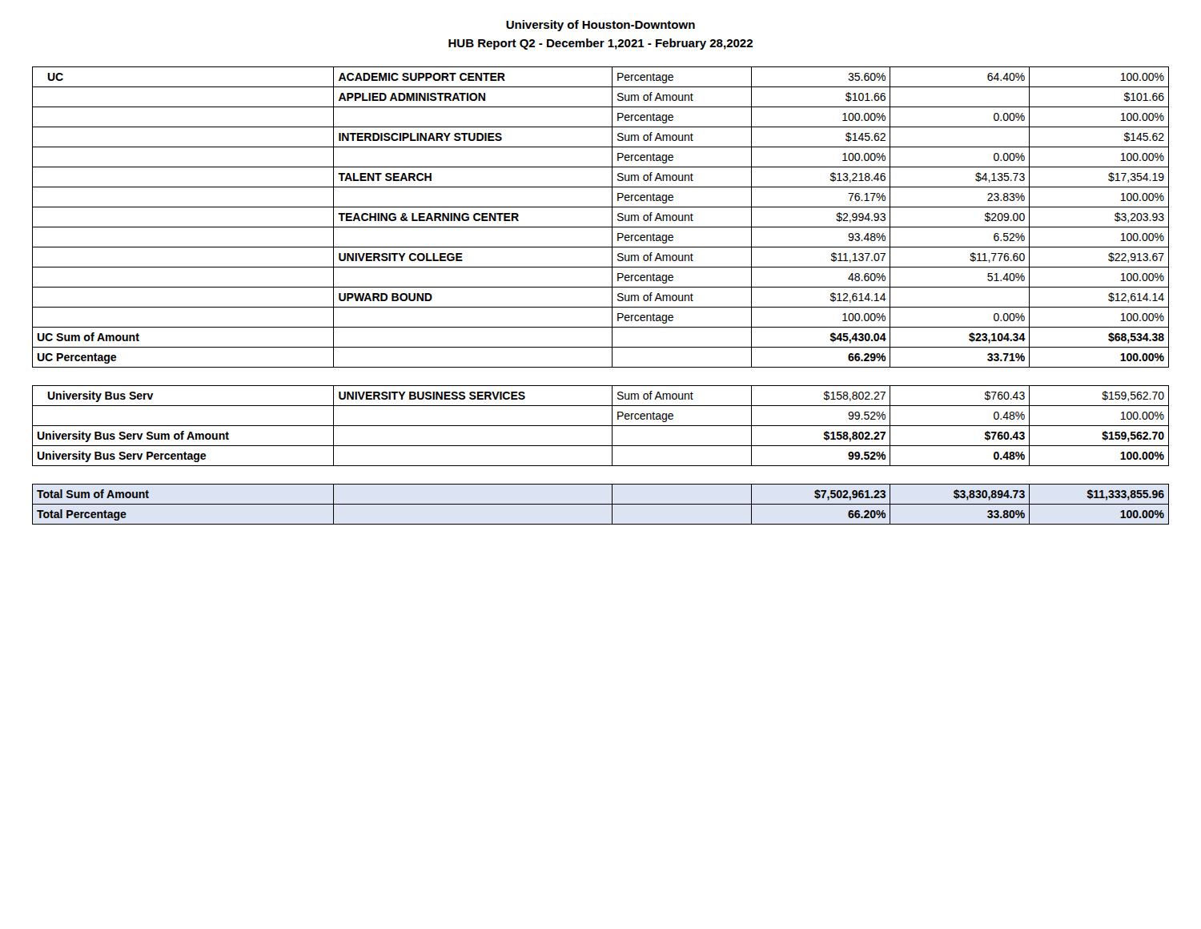University of Houston-Downtown
HUB Report Q2 - December 1,2021 - February 28,2022
| UC | ACADEMIC SUPPORT CENTER | Percentage | 35.60% | 64.40% | 100.00% |
| | APPLIED ADMINISTRATION | Sum of Amount | $101.66 | | $101.66 |
| | | Percentage | 100.00% | 0.00% | 100.00% |
| | INTERDISCIPLINARY STUDIES | Sum of Amount | $145.62 | | $145.62 |
| | | Percentage | 100.00% | 0.00% | 100.00% |
| | TALENT SEARCH | Sum of Amount | $13,218.46 | $4,135.73 | $17,354.19 |
| | | Percentage | 76.17% | 23.83% | 100.00% |
| | TEACHING & LEARNING CENTER | Sum of Amount | $2,994.93 | $209.00 | $3,203.93 |
| | | Percentage | 93.48% | 6.52% | 100.00% |
| | UNIVERSITY COLLEGE | Sum of Amount | $11,137.07 | $11,776.60 | $22,913.67 |
| | | Percentage | 48.60% | 51.40% | 100.00% |
| | UPWARD BOUND | Sum of Amount | $12,614.14 | | $12,614.14 |
| | | Percentage | 100.00% | 0.00% | 100.00% |
| UC Sum of Amount | | | $45,430.04 | $23,104.34 | $68,534.38 |
| UC Percentage | | | 66.29% | 33.71% | 100.00% |
| University Bus Serv | UNIVERSITY BUSINESS SERVICES | Sum of Amount | $158,802.27 | $760.43 | $159,562.70 |
| | | Percentage | 99.52% | 0.48% | 100.00% |
| University Bus Serv Sum of Amount | | | $158,802.27 | $760.43 | $159,562.70 |
| University Bus Serv Percentage | | | 99.52% | 0.48% | 100.00% |
| Total Sum of Amount | | | $7,502,961.23 | $3,830,894.73 | $11,333,855.96 |
| Total Percentage | | | 66.20% | 33.80% | 100.00% |